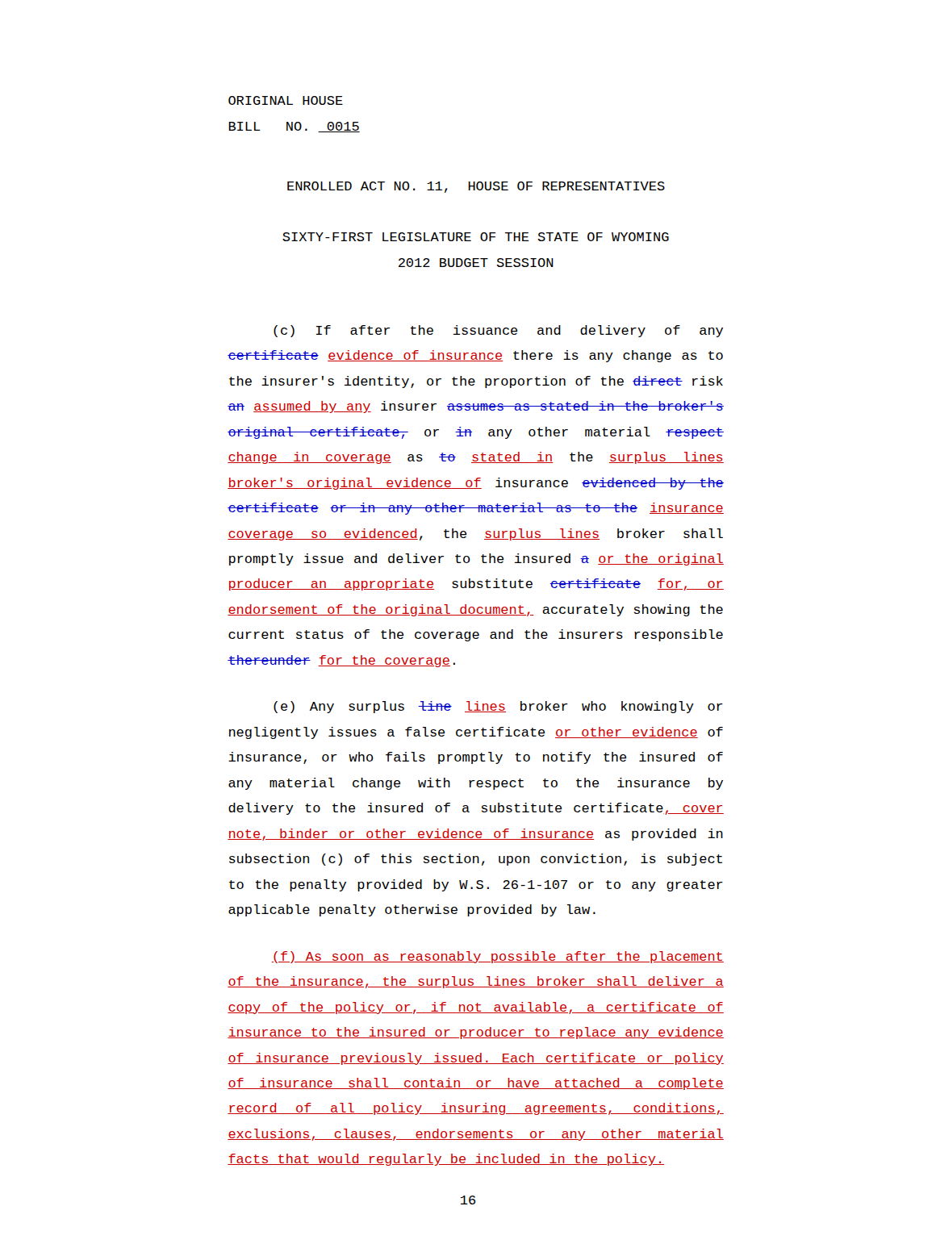ORIGINAL HOUSE
BILL NO. 0015
ENROLLED ACT NO. 11, HOUSE OF REPRESENTATIVES
SIXTY-FIRST LEGISLATURE OF THE STATE OF WYOMING
2012 BUDGET SESSION
(c) If after the issuance and delivery of any certificate evidence of insurance there is any change as to the insurer's identity, or the proportion of the direct risk an assumed by any insurer assumes as stated in the broker's original certificate, or in any other material respect change in coverage as to stated in the surplus lines broker's original evidence of insurance evidenced by the certificate or in any other material as to the insurance coverage so evidenced, the surplus lines broker shall promptly issue and deliver to the insured a or the original producer an appropriate substitute certificate for, or endorsement of the original document, accurately showing the current status of the coverage and the insurers responsible thereunder for the coverage.
(e) Any surplus line lines broker who knowingly or negligently issues a false certificate or other evidence of insurance, or who fails promptly to notify the insured of any material change with respect to the insurance by delivery to the insured of a substitute certificate, cover note, binder or other evidence of insurance as provided in subsection (c) of this section, upon conviction, is subject to the penalty provided by W.S. 26-1-107 or to any greater applicable penalty otherwise provided by law.
(f) As soon as reasonably possible after the placement of the insurance, the surplus lines broker shall deliver a copy of the policy or, if not available, a certificate of insurance to the insured or producer to replace any evidence of insurance previously issued. Each certificate or policy of insurance shall contain or have attached a complete record of all policy insuring agreements, conditions, exclusions, clauses, endorsements or any other material facts that would regularly be included in the policy.
16